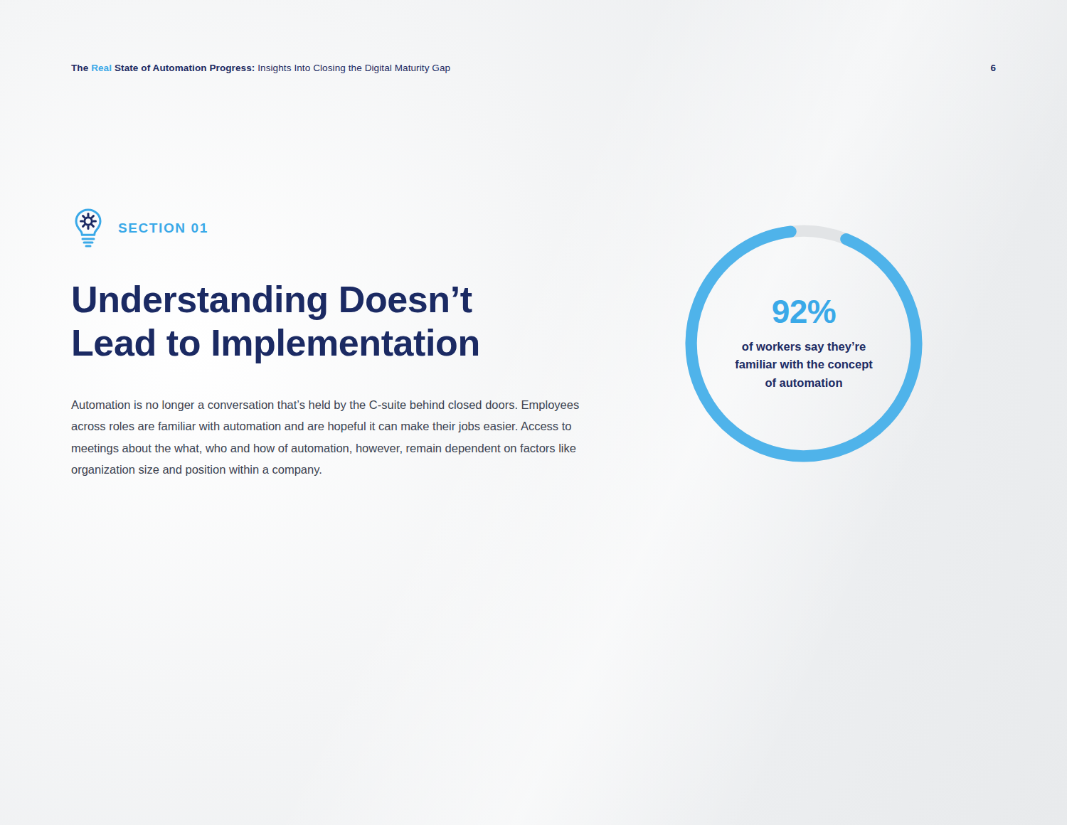The Real State of Automation Progress: Insights Into Closing the Digital Maturity Gap
6
SECTION 01
Understanding Doesn’t
Lead to Implementation
Automation is no longer a conversation that’s held by the C-suite behind closed doors. Employees across roles are familiar with automation and are hopeful it can make their jobs easier. Access to meetings about the what, who and how of automation, however, remain dependent on factors like organization size and position within a company.
92%
of workers say they’re
familiar with the concept
of automation